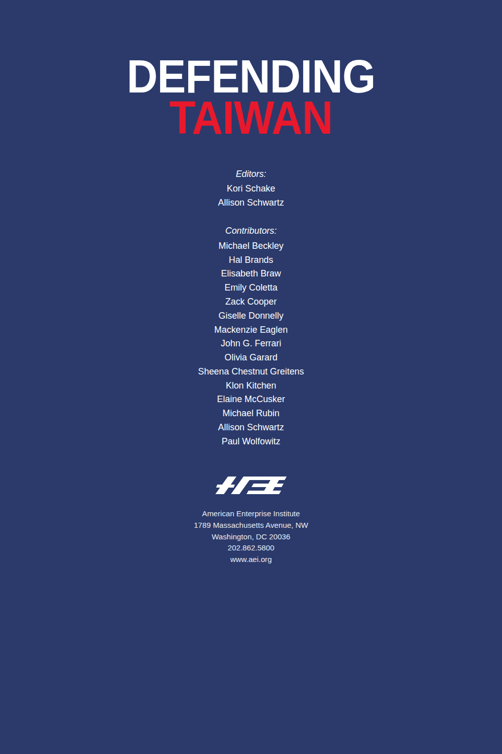Defending Taiwan
Editors:
Kori Schake
Allison Schwartz
Contributors:
Michael Beckley
Hal Brands
Elisabeth Braw
Emily Coletta
Zack Cooper
Giselle Donnelly
Mackenzie Eaglen
John G. Ferrari
Olivia Garard
Sheena Chestnut Greitens
Klon Kitchen
Elaine McCusker
Michael Rubin
Allison Schwartz
Paul Wolfowitz
American Enterprise Institute
1789 Massachusetts Avenue, NW
Washington, DC 20036
202.862.5800
www.aei.org